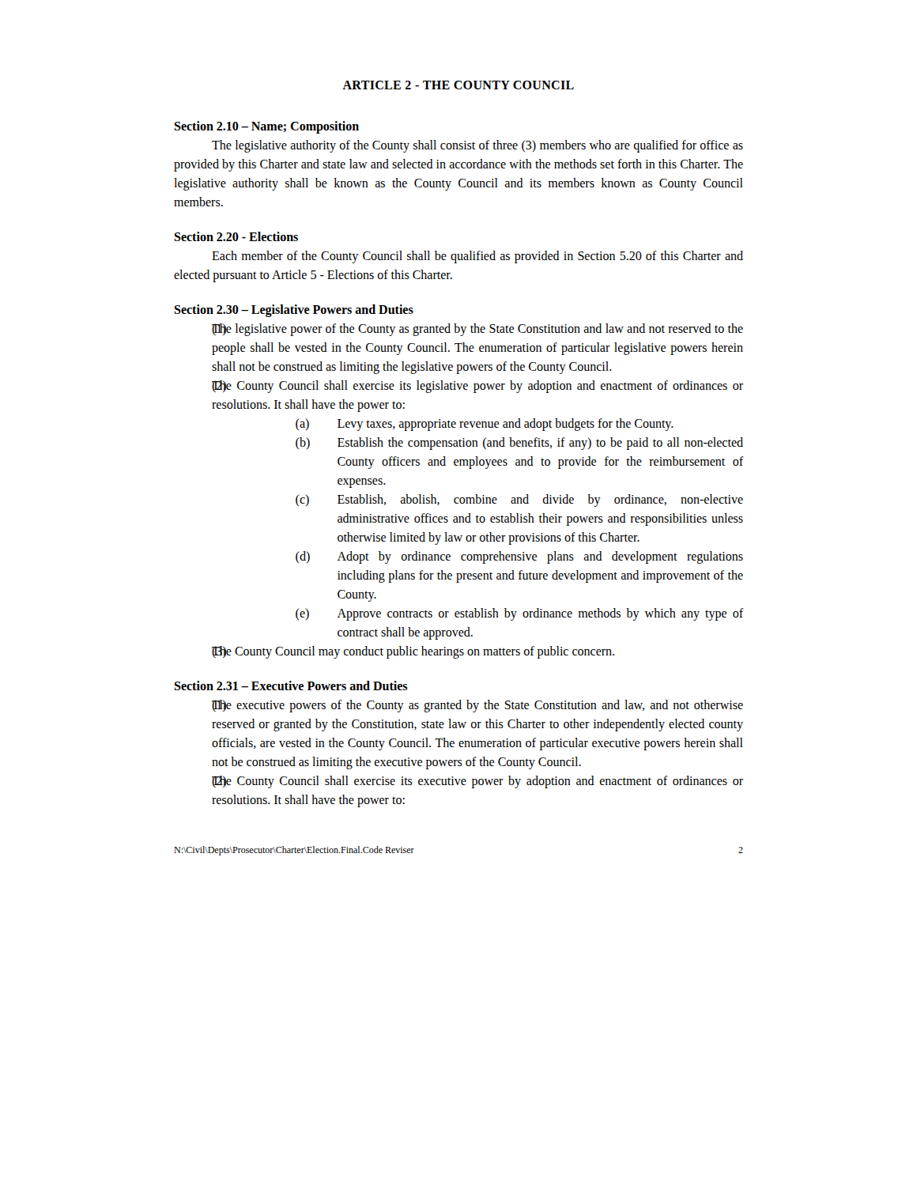ARTICLE 2 - THE COUNTY COUNCIL
Section 2.10 – Name; Composition
The legislative authority of the County shall consist of three (3) members who are qualified for office as provided by this Charter and state law and selected in accordance with the methods set forth in this Charter. The legislative authority shall be known as the County Council and its members known as County Council members.
Section 2.20 - Elections
Each member of the County Council shall be qualified as provided in Section 5.20 of this Charter and elected pursuant to Article 5 - Elections of this Charter.
Section 2.30 – Legislative Powers and Duties
(1) The legislative power of the County as granted by the State Constitution and law and not reserved to the people shall be vested in the County Council. The enumeration of particular legislative powers herein shall not be construed as limiting the legislative powers of the County Council.
(2) The County Council shall exercise its legislative power by adoption and enactment of ordinances or resolutions. It shall have the power to:
(a) Levy taxes, appropriate revenue and adopt budgets for the County.
(b) Establish the compensation (and benefits, if any) to be paid to all non-elected County officers and employees and to provide for the reimbursement of expenses.
(c) Establish, abolish, combine and divide by ordinance, non-elective administrative offices and to establish their powers and responsibilities unless otherwise limited by law or other provisions of this Charter.
(d) Adopt by ordinance comprehensive plans and development regulations including plans for the present and future development and improvement of the County.
(e) Approve contracts or establish by ordinance methods by which any type of contract shall be approved.
(3) The County Council may conduct public hearings on matters of public concern.
Section 2.31 – Executive Powers and Duties
(1) The executive powers of the County as granted by the State Constitution and law, and not otherwise reserved or granted by the Constitution, state law or this Charter to other independently elected county officials, are vested in the County Council. The enumeration of particular executive powers herein shall not be construed as limiting the executive powers of the County Council.
(2) The County Council shall exercise its executive power by adoption and enactment of ordinances or resolutions. It shall have the power to:
N:\Civil\Depts\Prosecutor\Charter\Election.Final.Code Reviser 2